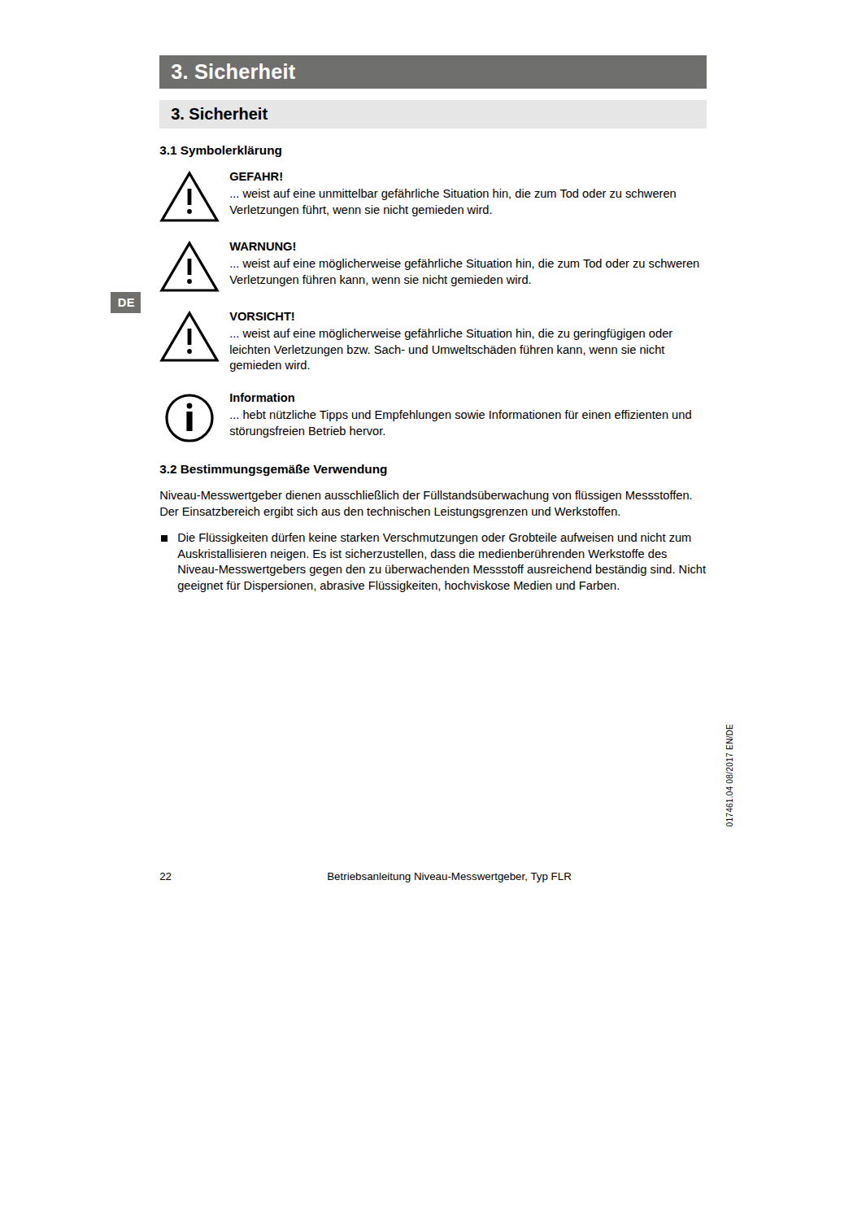3. Sicherheit
3. Sicherheit
DE
3.1 Symbolerklärung
GEFAHR!
... weist auf eine unmittelbar gefährliche Situation hin, die zum Tod oder zu schweren Verletzungen führt, wenn sie nicht gemieden wird.
WARNUNG!
... weist auf eine möglicherweise gefährliche Situation hin, die zum Tod oder zu schweren Verletzungen führen kann, wenn sie nicht gemieden wird.
VORSICHT!
... weist auf eine möglicherweise gefährliche Situation hin, die zu geringfügigen oder leichten Verletzungen bzw. Sach- und Umweltschäden führen kann, wenn sie nicht gemieden wird.
Information
... hebt nützliche Tipps und Empfehlungen sowie Informationen für einen effizienten und störungsfreien Betrieb hervor.
3.2 Bestimmungsgemäße Verwendung
Niveau-Messwertgeber dienen ausschließlich der Füllstandsüberwachung von flüssigen Messstoffen. Der Einsatzbereich ergibt sich aus den technischen Leistungsgrenzen und Werkstoffen.
Die Flüssigkeiten dürfen keine starken Verschmutzungen oder Grobteile aufweisen und nicht zum Auskristallisieren neigen. Es ist sicherzustellen, dass die medienberührenden Werkstoffe des Niveau-Messwertgebers gegen den zu überwachenden Messstoff ausreichend beständig sind. Nicht geeignet für Dispersionen, abrasive Flüssigkeiten, hochviskose Medien und Farben.
017461.04 08/2017 EN/DE
22
Betriebsanleitung Niveau-Messwertgeber, Typ FLR